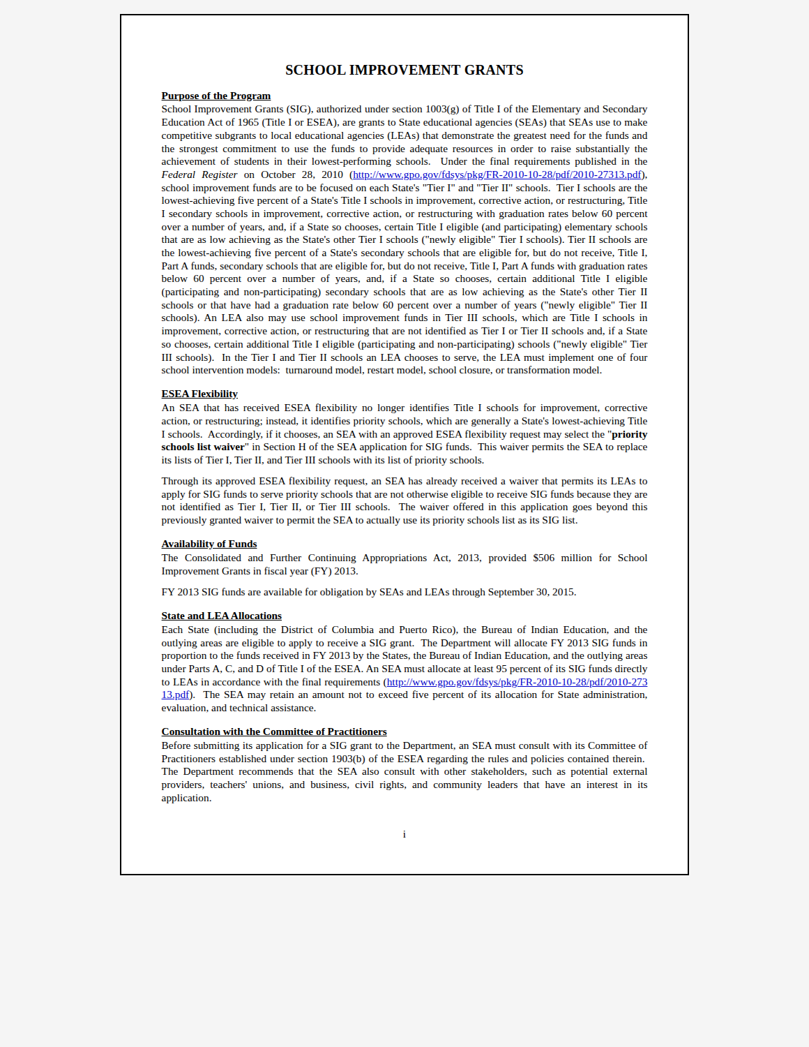SCHOOL IMPROVEMENT GRANTS
Purpose of the Program
School Improvement Grants (SIG), authorized under section 1003(g) of Title I of the Elementary and Secondary Education Act of 1965 (Title I or ESEA), are grants to State educational agencies (SEAs) that SEAs use to make competitive subgrants to local educational agencies (LEAs) that demonstrate the greatest need for the funds and the strongest commitment to use the funds to provide adequate resources in order to raise substantially the achievement of students in their lowest-performing schools. Under the final requirements published in the Federal Register on October 28, 2010 (http://www.gpo.gov/fdsys/pkg/FR-2010-10-28/pdf/2010-27313.pdf), school improvement funds are to be focused on each State's "Tier I" and "Tier II" schools. Tier I schools are the lowest-achieving five percent of a State's Title I schools in improvement, corrective action, or restructuring, Title I secondary schools in improvement, corrective action, or restructuring with graduation rates below 60 percent over a number of years, and, if a State so chooses, certain Title I eligible (and participating) elementary schools that are as low achieving as the State's other Tier I schools ("newly eligible" Tier I schools). Tier II schools are the lowest-achieving five percent of a State's secondary schools that are eligible for, but do not receive, Title I, Part A funds, secondary schools that are eligible for, but do not receive, Title I, Part A funds with graduation rates below 60 percent over a number of years, and, if a State so chooses, certain additional Title I eligible (participating and non-participating) secondary schools that are as low achieving as the State's other Tier II schools or that have had a graduation rate below 60 percent over a number of years ("newly eligible" Tier II schools). An LEA also may use school improvement funds in Tier III schools, which are Title I schools in improvement, corrective action, or restructuring that are not identified as Tier I or Tier II schools and, if a State so chooses, certain additional Title I eligible (participating and non-participating) schools ("newly eligible" Tier III schools). In the Tier I and Tier II schools an LEA chooses to serve, the LEA must implement one of four school intervention models: turnaround model, restart model, school closure, or transformation model.
ESEA Flexibility
An SEA that has received ESEA flexibility no longer identifies Title I schools for improvement, corrective action, or restructuring; instead, it identifies priority schools, which are generally a State's lowest-achieving Title I schools. Accordingly, if it chooses, an SEA with an approved ESEA flexibility request may select the "priority schools list waiver" in Section H of the SEA application for SIG funds. This waiver permits the SEA to replace its lists of Tier I, Tier II, and Tier III schools with its list of priority schools.
Through its approved ESEA flexibility request, an SEA has already received a waiver that permits its LEAs to apply for SIG funds to serve priority schools that are not otherwise eligible to receive SIG funds because they are not identified as Tier I, Tier II, or Tier III schools. The waiver offered in this application goes beyond this previously granted waiver to permit the SEA to actually use its priority schools list as its SIG list.
Availability of Funds
The Consolidated and Further Continuing Appropriations Act, 2013, provided $506 million for School Improvement Grants in fiscal year (FY) 2013.
FY 2013 SIG funds are available for obligation by SEAs and LEAs through September 30, 2015.
State and LEA Allocations
Each State (including the District of Columbia and Puerto Rico), the Bureau of Indian Education, and the outlying areas are eligible to apply to receive a SIG grant. The Department will allocate FY 2013 SIG funds in proportion to the funds received in FY 2013 by the States, the Bureau of Indian Education, and the outlying areas under Parts A, C, and D of Title I of the ESEA. An SEA must allocate at least 95 percent of its SIG funds directly to LEAs in accordance with the final requirements (http://www.gpo.gov/fdsys/pkg/FR-2010-10-28/pdf/2010-27313.pdf). The SEA may retain an amount not to exceed five percent of its allocation for State administration, evaluation, and technical assistance.
Consultation with the Committee of Practitioners
Before submitting its application for a SIG grant to the Department, an SEA must consult with its Committee of Practitioners established under section 1903(b) of the ESEA regarding the rules and policies contained therein. The Department recommends that the SEA also consult with other stakeholders, such as potential external providers, teachers' unions, and business, civil rights, and community leaders that have an interest in its application.
i